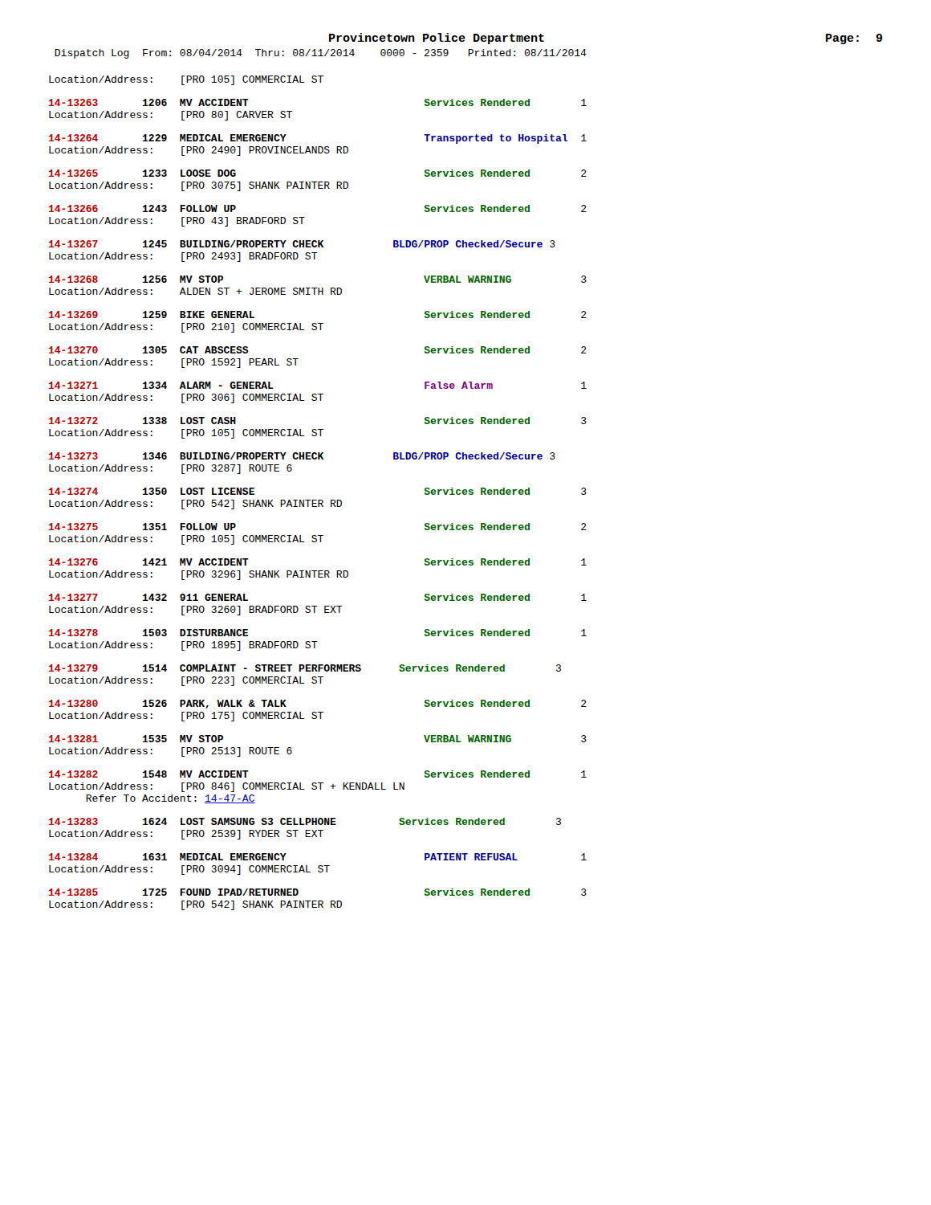Page: 9
Provincetown Police Department
Dispatch Log From: 08/04/2014 Thru: 08/11/2014 0000 - 2359 Printed: 08/11/2014
Location/Address: [PRO 105] COMMERCIAL ST
14-13263 1206 MV ACCIDENT Services Rendered 1
Location/Address: [PRO 80] CARVER ST
14-13264 1229 MEDICAL EMERGENCY Transported to Hospital 1
Location/Address: [PRO 2490] PROVINCELANDS RD
14-13265 1233 LOOSE DOG Services Rendered 2
Location/Address: [PRO 3075] SHANK PAINTER RD
14-13266 1243 FOLLOW UP Services Rendered 2
Location/Address: [PRO 43] BRADFORD ST
14-13267 1245 BUILDING/PROPERTY CHECK BLDG/PROP Checked/Secure 3
Location/Address: [PRO 2493] BRADFORD ST
14-13268 1256 MV STOP VERBAL WARNING 3
Location/Address: ALDEN ST + JEROME SMITH RD
14-13269 1259 BIKE GENERAL Services Rendered 2
Location/Address: [PRO 210] COMMERCIAL ST
14-13270 1305 CAT ABSCESS Services Rendered 2
Location/Address: [PRO 1592] PEARL ST
14-13271 1334 ALARM - GENERAL False Alarm 1
Location/Address: [PRO 306] COMMERCIAL ST
14-13272 1338 LOST CASH Services Rendered 3
Location/Address: [PRO 105] COMMERCIAL ST
14-13273 1346 BUILDING/PROPERTY CHECK BLDG/PROP Checked/Secure 3
Location/Address: [PRO 3287] ROUTE 6
14-13274 1350 LOST LICENSE Services Rendered 3
Location/Address: [PRO 542] SHANK PAINTER RD
14-13275 1351 FOLLOW UP Services Rendered 2
Location/Address: [PRO 105] COMMERCIAL ST
14-13276 1421 MV ACCIDENT Services Rendered 1
Location/Address: [PRO 3296] SHANK PAINTER RD
14-13277 1432 911 GENERAL Services Rendered 1
Location/Address: [PRO 3260] BRADFORD ST EXT
14-13278 1503 DISTURBANCE Services Rendered 1
Location/Address: [PRO 1895] BRADFORD ST
14-13279 1514 COMPLAINT - STREET PERFORMERS Services Rendered 3
Location/Address: [PRO 223] COMMERCIAL ST
14-13280 1526 PARK, WALK & TALK Services Rendered 2
Location/Address: [PRO 175] COMMERCIAL ST
14-13281 1535 MV STOP VERBAL WARNING 3
Location/Address: [PRO 2513] ROUTE 6
14-13282 1548 MV ACCIDENT Services Rendered 1
Location/Address: [PRO 846] COMMERCIAL ST + KENDALL LN
Refer To Accident: 14-47-AC
14-13283 1624 LOST SAMSUNG S3 CELLPHONE Services Rendered 3
Location/Address: [PRO 2539] RYDER ST EXT
14-13284 1631 MEDICAL EMERGENCY PATIENT REFUSAL 1
Location/Address: [PRO 3094] COMMERCIAL ST
14-13285 1725 FOUND IPAD/RETURNED Services Rendered 3
Location/Address: [PRO 542] SHANK PAINTER RD